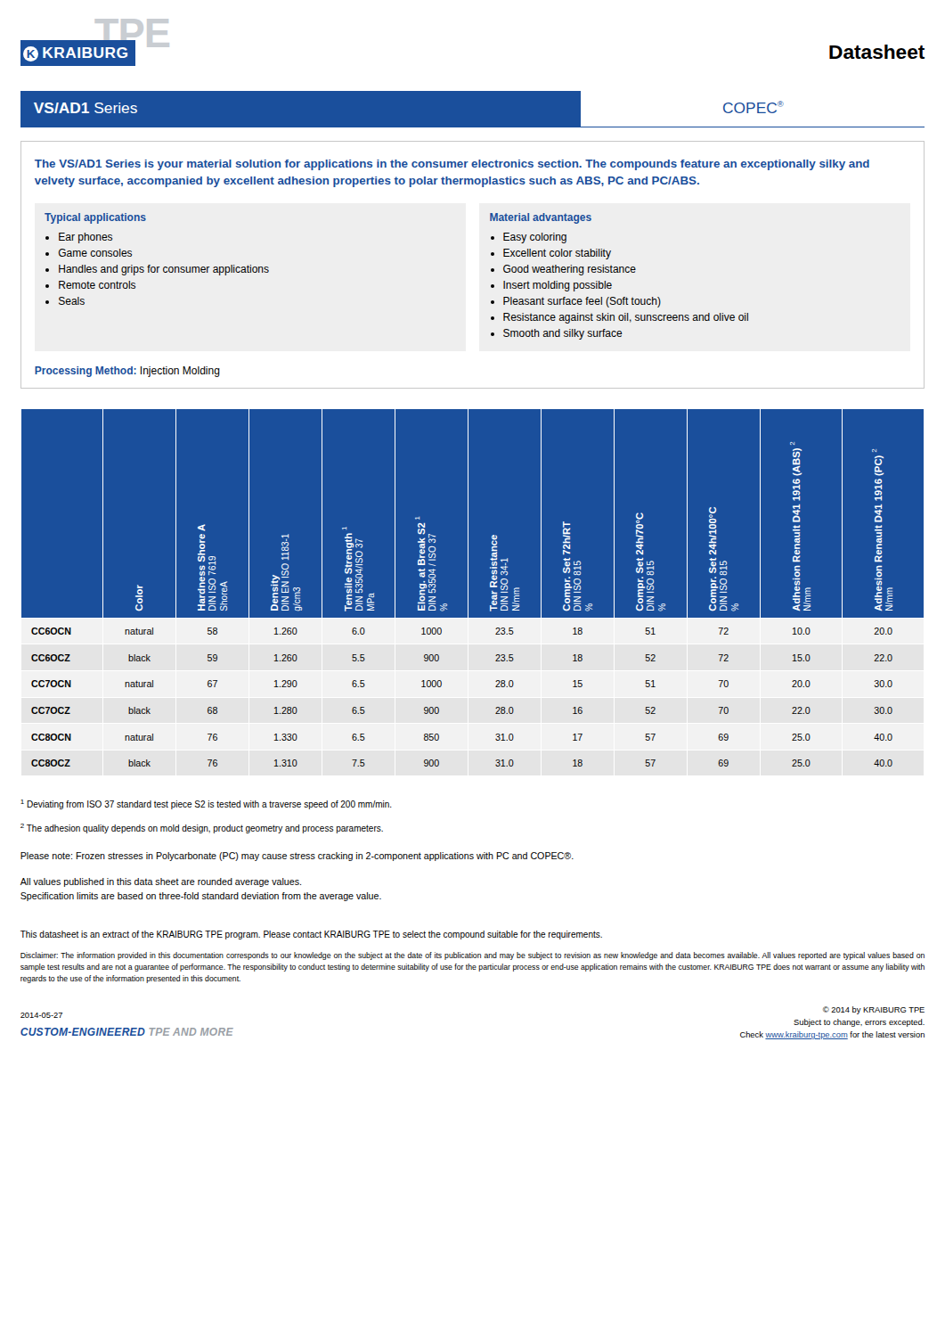TPE
KKRAIBURG
Datasheet
VS/AD1 Series
COPEC®
The VS/AD1 Series is your material solution for applications in the consumer electronics section. The compounds feature an exceptionally silky and velvety surface, accompanied by excellent adhesion properties to polar thermoplastics such as ABS, PC and PC/ABS.
Typical applications
Ear phones
Game consoles
Handles and grips for consumer applications
Remote controls
Seals
Material advantages
Easy coloring
Excellent color stability
Good weathering resistance
Insert molding possible
Pleasant surface feel (Soft touch)
Resistance against skin oil, sunscreens and olive oil
Smooth and silky surface
Processing Method: Injection Molding
| | Color | Hardness Shore A DIN ISO 7619 ShoreA | Density DIN EN ISO 1183-1 g/cm3 | Tensile Strength 1 DIN 53504/ISO 37 MPa | Elong. at Break S2 1 DIN 53504 / ISO 37 % | Tear Resistance DIN ISO 34-1 N/mm | Compr. Set 72h/RT DIN ISO 815 % | Compr. Set 24h/70°C DIN ISO 815 % | Compr. Set 24h/100°C DIN ISO 815 % | Adhesion Renault D41 1916 (ABS) 2 N/mm | Adhesion Renault D41 1916 (PC) 2 N/mm |
| --- | --- | --- | --- | --- | --- | --- | --- | --- | --- | --- | --- |
| CC6OCN | natural | 58 | 1.260 | 6.0 | 1000 | 23.5 | 18 | 51 | 72 | 10.0 | 20.0 |
| CC6OCZ | black | 59 | 1.260 | 5.5 | 900 | 23.5 | 18 | 52 | 72 | 15.0 | 22.0 |
| CC7OCN | natural | 67 | 1.290 | 6.5 | 1000 | 28.0 | 15 | 51 | 70 | 20.0 | 30.0 |
| CC7OCZ | black | 68 | 1.280 | 6.5 | 900 | 28.0 | 16 | 52 | 70 | 22.0 | 30.0 |
| CC8OCN | natural | 76 | 1.330 | 6.5 | 850 | 31.0 | 17 | 57 | 69 | 25.0 | 40.0 |
| CC8OCZ | black | 76 | 1.310 | 7.5 | 900 | 31.0 | 18 | 57 | 69 | 25.0 | 40.0 |
1 Deviating from ISO 37 standard test piece S2 is tested with a traverse speed of 200 mm/min.
2 The adhesion quality depends on mold design, product geometry and process parameters.
Please note: Frozen stresses in Polycarbonate (PC) may cause stress cracking in 2-component applications with PC and COPEC®.
All values published in this data sheet are rounded average values.
Specification limits are based on three-fold standard deviation from the average value.
This datasheet is an extract of the KRAIBURG TPE program. Please contact KRAIBURG TPE to select the compound suitable for the requirements.
Disclaimer: The information provided in this documentation corresponds to our knowledge on the subject at the date of its publication and may be subject to revision as new knowledge and data becomes available. All values reported are typical values based on sample test results and are not a guarantee of performance. The responsibility to conduct testing to determine suitability of use for the particular process or end-use application remains with the customer. KRAIBURG TPE does not warrant or assume any liability with regards to the use of the information presented in this document.
2014-05-27
CUSTOM-ENGINEERED TPE AND MORE
© 2014 by KRAIBURG TPE
Subject to change, errors excepted.
Check www.kraiburg-tpe.com for the latest version